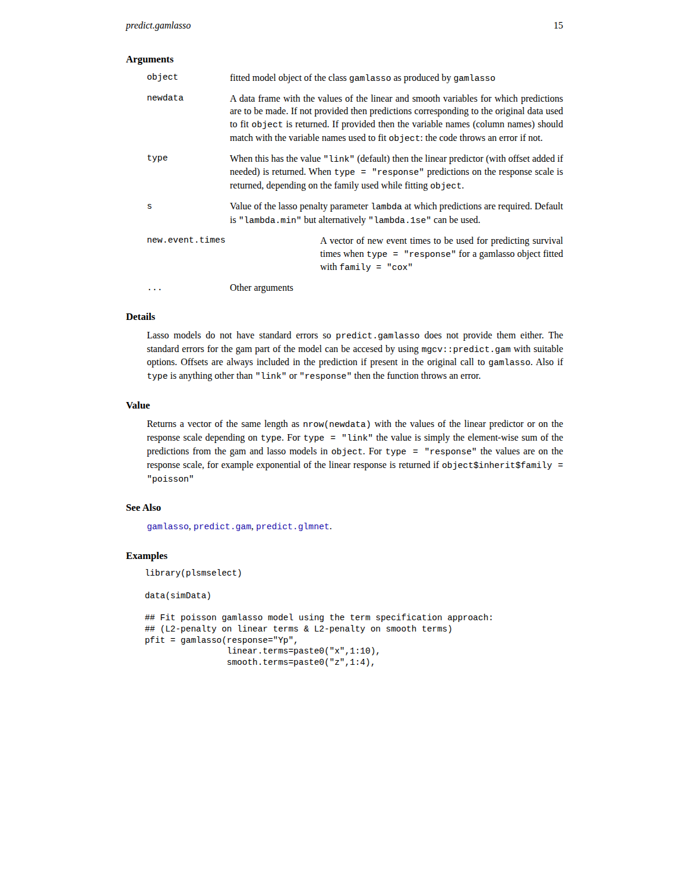predict.gamlasso 15
Arguments
object
fitted model object of the class gamlasso as produced by gamlasso
newdata
A data frame with the values of the linear and smooth variables for which predictions are to be made. If not provided then predictions corresponding to the original data used to fit object is returned. If provided then the variable names (column names) should match with the variable names used to fit object: the code throws an error if not.
type
When this has the value "link" (default) then the linear predictor (with offset added if needed) is returned. When type = "response" predictions on the response scale is returned, depending on the family used while fitting object.
s
Value of the lasso penalty parameter lambda at which predictions are required. Default is "lambda.min" but alternatively "lambda.1se" can be used.
new.event.times
A vector of new event times to be used for predicting survival times when type = "response" for a gamlasso object fitted with family = "cox"
...
Other arguments
Details
Lasso models do not have standard errors so predict.gamlasso does not provide them either. The standard errors for the gam part of the model can be accesed by using mgcv::predict.gam with suitable options. Offsets are always included in the prediction if present in the original call to gamlasso. Also if type is anything other than "link" or "response" then the function throws an error.
Value
Returns a vector of the same length as nrow(newdata) with the values of the linear predictor or on the response scale depending on type. For type = "link" the value is simply the element-wise sum of the predictions from the gam and lasso models in object. For type = "response" the values are on the response scale, for example exponential of the linear response is returned if object$inherit$family = "poisson"
See Also
gamlasso, predict.gam, predict.glmnet.
Examples
library(plsmselect)

data(simData)

## Fit poisson gamlasso model using the term specification approach:
## (L2-penalty on linear terms & L2-penalty on smooth terms)
pfit = gamlasso(response="Yp",
                linear.terms=paste0("x",1:10),
                smooth.terms=paste0("z",1:4),